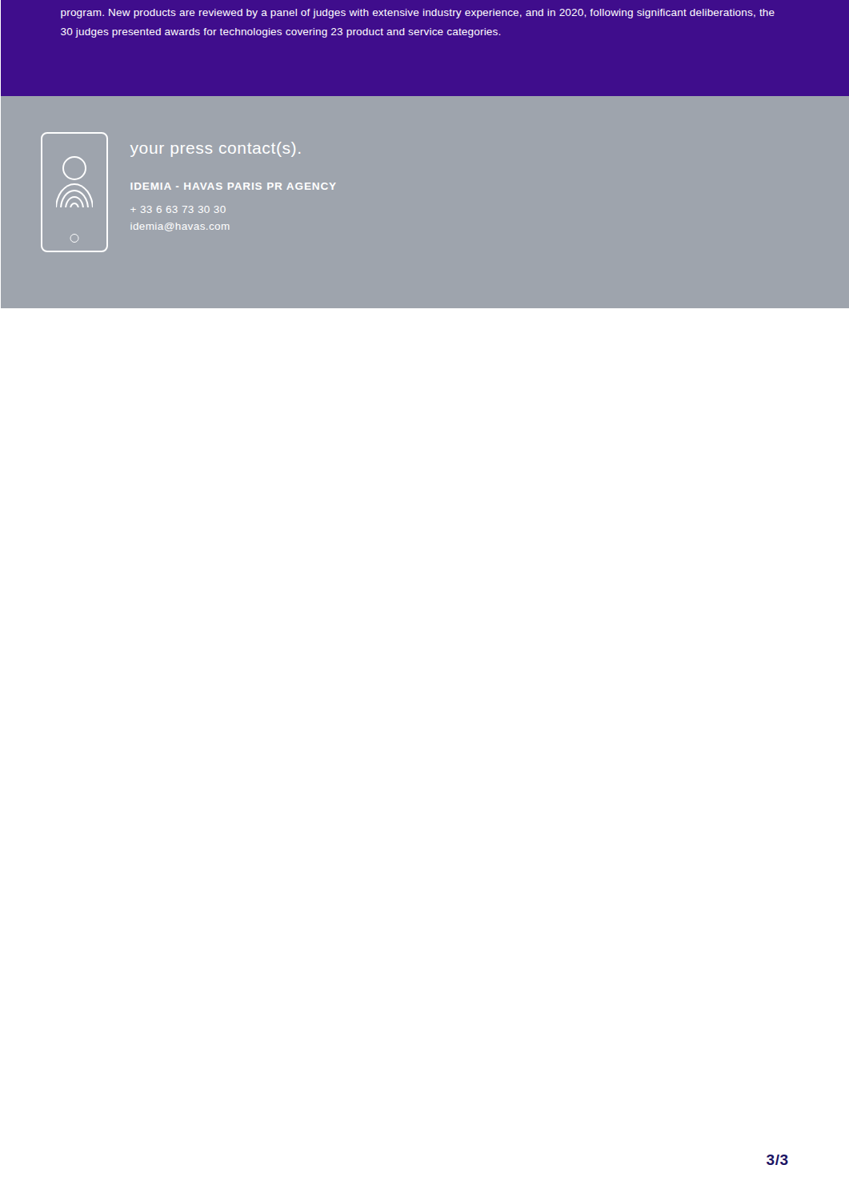program. New products are reviewed by a panel of judges with extensive industry experience, and in 2020, following significant deliberations, the 30 judges presented awards for technologies covering 23 product and service categories.
your press contact(s).
IDEMIA - HAVAS PARIS PR AGENCY
+ 33 6 63 73 30 30
idemia@havas.com
3/3